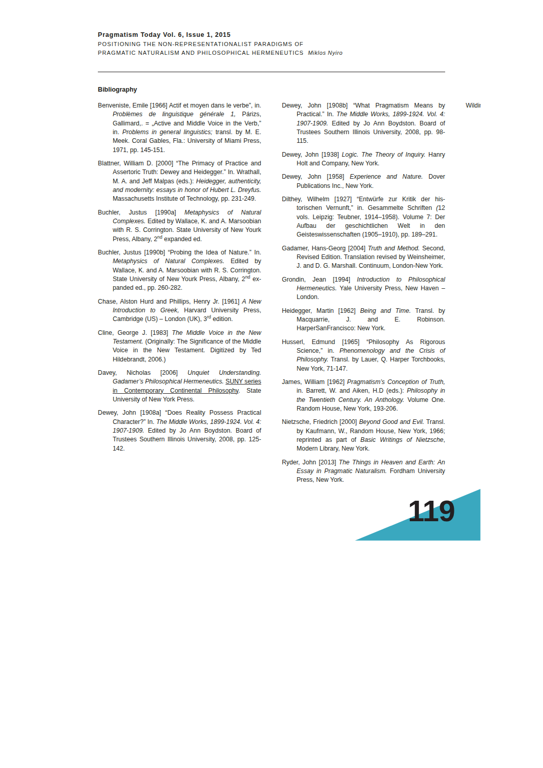Pragmatism Today Vol. 6, Issue 1, 2015
Positioning the Non-representationalist Paradigms of
Pragmatic Naturalism and Philosophical Hermeneutics Miklos Nyiro
Bibliography
Benveniste, Emile [1966] Actif et moyen dans le verbe”, in. Problèmes de linguistique générale 1, Párizs, Gallimard,. = „Active and Middle Voice in the Verb,” in. Problems in general linguistics; transl. by M. E. Meek. Coral Gables, Fla.: University of Miami Press, 1971, pp. 145-151.
Blattner, William D. [2000] “The Primacy of Practice and Assertoric Truth: Dewey and Heidegger.” In. Wrathall, M. A. and Jeff Malpas (eds.): Heidegger, authenticity, and modernity: essays in honor of Hubert L. Dreyfus. Massachusetts Institute of Technology, pp. 231-249.
Buchler, Justus [1990a] Metaphysics of Natural Complexes. Edited by Wallace, K. and A. Marsoobian with R. S. Corrington. State University of New Yourk Press, Albany, 2nd expanded ed.
Buchler, Justus [1990b] “Probing the Idea of Nature.” In. Metaphysics of Natural Complexes. Edited by Wallace, K. and A. Marsoobian with R. S. Corrington. State University of New Yourk Press, Albany, 2nd expanded ed., pp. 260-282.
Chase, Alston Hurd and Phillips, Henry Jr. [1961] A New Introduction to Greek, Harvard University Press, Cambridge (US) – London (UK), 3rd edition.
Cline, George J. [1983] The Middle Voice in the New Testament. (Originally: The Significance of the Middle Voice in the New Testament. Digitized by Ted Hildebrandt, 2006.)
Davey, Nicholas [2006] Unquiet Understanding. Gadamer’s Philosophical Hermeneutics. SUNY series in Contemporary Continental Philosophy. State University of New York Press.
Dewey, John [1908a] “Does Reality Possess Practical Character?” In. The Middle Works, 1899-1924. Vol. 4: 1907-1909. Edited by Jo Ann Boydston. Board of Trustees Southern Illinois University, 2008, pp. 125-142.
Dewey, John [1908b] “What Pragmatism Means by Practical.” In. The Middle Works, 1899-1924. Vol. 4: 1907-1909. Edited by Jo Ann Boydston. Board of Trustees Southern Illinois University, 2008, pp. 98-115.
Dewey, John [1938] Logic. The Theory of Inquiry. Hanry Holt and Company, New York.
Dewey, John [1958] Experience and Nature. Dover Publications Inc., New York.
Dilthey, Wilhelm [1927] “Entwürfe zur Kritik der historischen Vernunft,” in. Gesammelte Schriften (12 vols. Leipzig: Teubner, 1914–1958). Volume 7: Der Aufbau der geschichtlichen Welt in den Geisteswissenschaften (1905–1910), pp. 189–291.
Gadamer, Hans-Georg [2004] Truth and Method. Second, Revised Edition. Translation revised by Weinsheimer, J. and D. G. Marshall. Continuum, London-New York.
Grondin, Jean [1994] Introduction to Philosophical Hermeneutics. Yale University Press, New Haven – London.
Heidegger, Martin [1962] Being and Time. Transl. by Macquarrie, J. and E. Robinson. HarperSanFrancisco: New York.
Husserl, Edmund [1965] “Philosophy As Rigorous Science,” in. Phenomenology and the Crisis of Philosophy. Transl. by Lauer, Q. Harper Torchbooks, New York, 71-147.
James, William [1962] Pragmatism’s Conception of Truth, in. Barrett, W. and Aiken, H.D (eds.): Philosophy in the Twentieth Century. An Anthology. Volume One. Random House, New York, 193-206.
Nietzsche, Friedrich [2000] Beyond Good and Evil. Transl. by Kaufmann, W., Random House, New York, 1966; reprinted as part of Basic Writings of Nietzsche, Modern Library, New York.
Ryder, John [2013] The Things in Heaven and Earth: An Essay in Pragmatic Naturalism. Fordham University Press, New York.
Wilding, L. A. [19862] Greek for Beginners. Faber and Faber, Oxford-London-Boston.
119